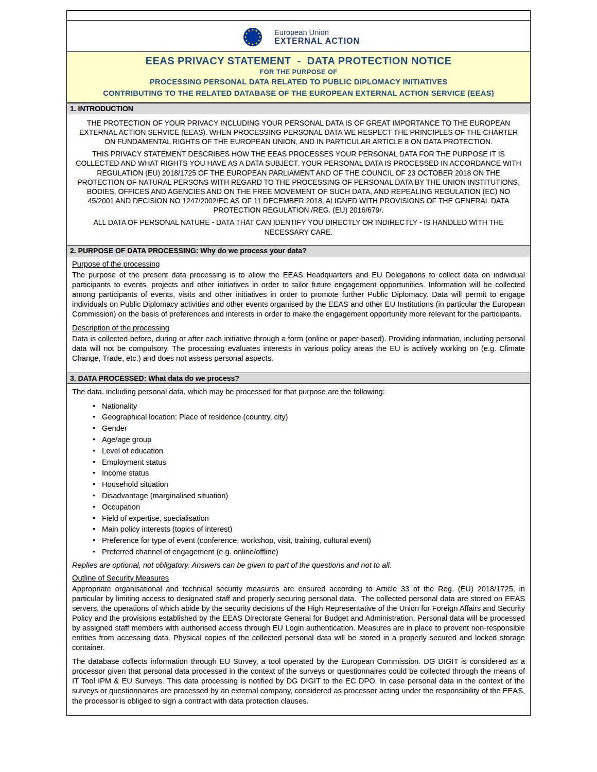European Union
EXTERNAL ACTION
EEAS PRIVACY STATEMENT - DATA PROTECTION NOTICE
FOR THE PURPOSE OF
PROCESSING PERSONAL DATA RELATED TO PUBLIC DIPLOMACY INITIATIVES
CONTRIBUTING TO THE RELATED DATABASE OF THE EUROPEAN EXTERNAL ACTION SERVICE (EEAS)
1. INTRODUCTION
THE PROTECTION OF YOUR PRIVACY INCLUDING YOUR PERSONAL DATA IS OF GREAT IMPORTANCE TO THE EUROPEAN EXTERNAL ACTION SERVICE (EEAS). WHEN PROCESSING PERSONAL DATA WE RESPECT THE PRINCIPLES OF THE CHARTER ON FUNDAMENTAL RIGHTS OF THE EUROPEAN UNION, AND IN PARTICULAR ARTICLE 8 ON DATA PROTECTION.
THIS PRIVACY STATEMENT DESCRIBES HOW THE EEAS PROCESSES YOUR PERSONAL DATA FOR THE PURPOSE IT IS COLLECTED AND WHAT RIGHTS YOU HAVE AS A DATA SUBJECT. YOUR PERSONAL DATA IS PROCESSED IN ACCORDANCE WITH REGULATION (EU) 2018/1725 OF THE EUROPEAN PARLIAMENT AND OF THE COUNCIL OF 23 OCTOBER 2018 ON THE PROTECTION OF NATURAL PERSONS WITH REGARD TO THE PROCESSING OF PERSONAL DATA BY THE UNION INSTITUTIONS, BODIES, OFFICES AND AGENCIES AND ON THE FREE MOVEMENT OF SUCH DATA, AND REPEALING REGULATION (EC) NO 45/2001 AND DECISION NO 1247/2002/EC AS OF 11 DECEMBER 2018, ALIGNED WITH PROVISIONS OF THE GENERAL DATA PROTECTION REGULATION /REG. (EU) 2016/679/.
ALL DATA OF PERSONAL NATURE - DATA THAT CAN IDENTIFY YOU DIRECTLY OR INDIRECTLY - IS HANDLED WITH THE NECESSARY CARE.
2. PURPOSE OF DATA PROCESSING: Why do we process your data?
Purpose of the processing
The purpose of the present data processing is to allow the EEAS Headquarters and EU Delegations to collect data on individual participants to events, projects and other initiatives in order to tailor future engagement opportunities. Information will be collected among participants of events, visits and other initiatives in order to promote further Public Diplomacy. Data will permit to engage individuals on Public Diplomacy activities and other events organised by the EEAS and other EU Institutions (in particular the European Commission) on the basis of preferences and interests in order to make the engagement opportunity more relevant for the participants.
Description of the processing
Data is collected before, during or after each initiative through a form (online or paper-based). Providing information, including personal data will not be compulsory. The processing evaluates interests in various policy areas the EU is actively working on (e.g. Climate Change, Trade, etc.) and does not assess personal aspects.
3. DATA PROCESSED: What data do we process?
The data, including personal data, which may be processed for that purpose are the following:
Nationality
Geographical location: Place of residence (country, city)
Gender
Age/age group
Level of education
Employment status
Income status
Household situation
Disadvantage (marginalised situation)
Occupation
Field of expertise, specialisation
Main policy interests (topics of interest)
Preference for type of event (conference, workshop, visit, training, cultural event)
Preferred channel of engagement (e.g. online/offline)
Replies are optional, not obligatory. Answers can be given to part of the questions and not to all.
Outline of Security Measures
Appropriate organisational and technical security measures are ensured according to Article 33 of the Reg. (EU) 2018/1725, in particular by limiting access to designated staff and properly securing personal data. The collected personal data are stored on EEAS servers, the operations of which abide by the security decisions of the High Representative of the Union for Foreign Affairs and Security Policy and the provisions established by the EEAS Directorate General for Budget and Administration. Personal data will be processed by assigned staff members with authorised access through EU Login authentication. Measures are in place to prevent non-responsible entities from accessing data. Physical copies of the collected personal data will be stored in a properly secured and locked storage container.
The database collects information through EU Survey, a tool operated by the European Commission. DG DIGIT is considered as a processor given that personal data processed in the context of the surveys or questionnaires could be collected through the means of IT Tool IPM & EU Surveys. This data processing is notified by DG DIGIT to the EC DPO. In case personal data in the context of the surveys or questionnaires are processed by an external company, considered as processor acting under the responsibility of the EEAS, the processor is obliged to sign a contract with data protection clauses.